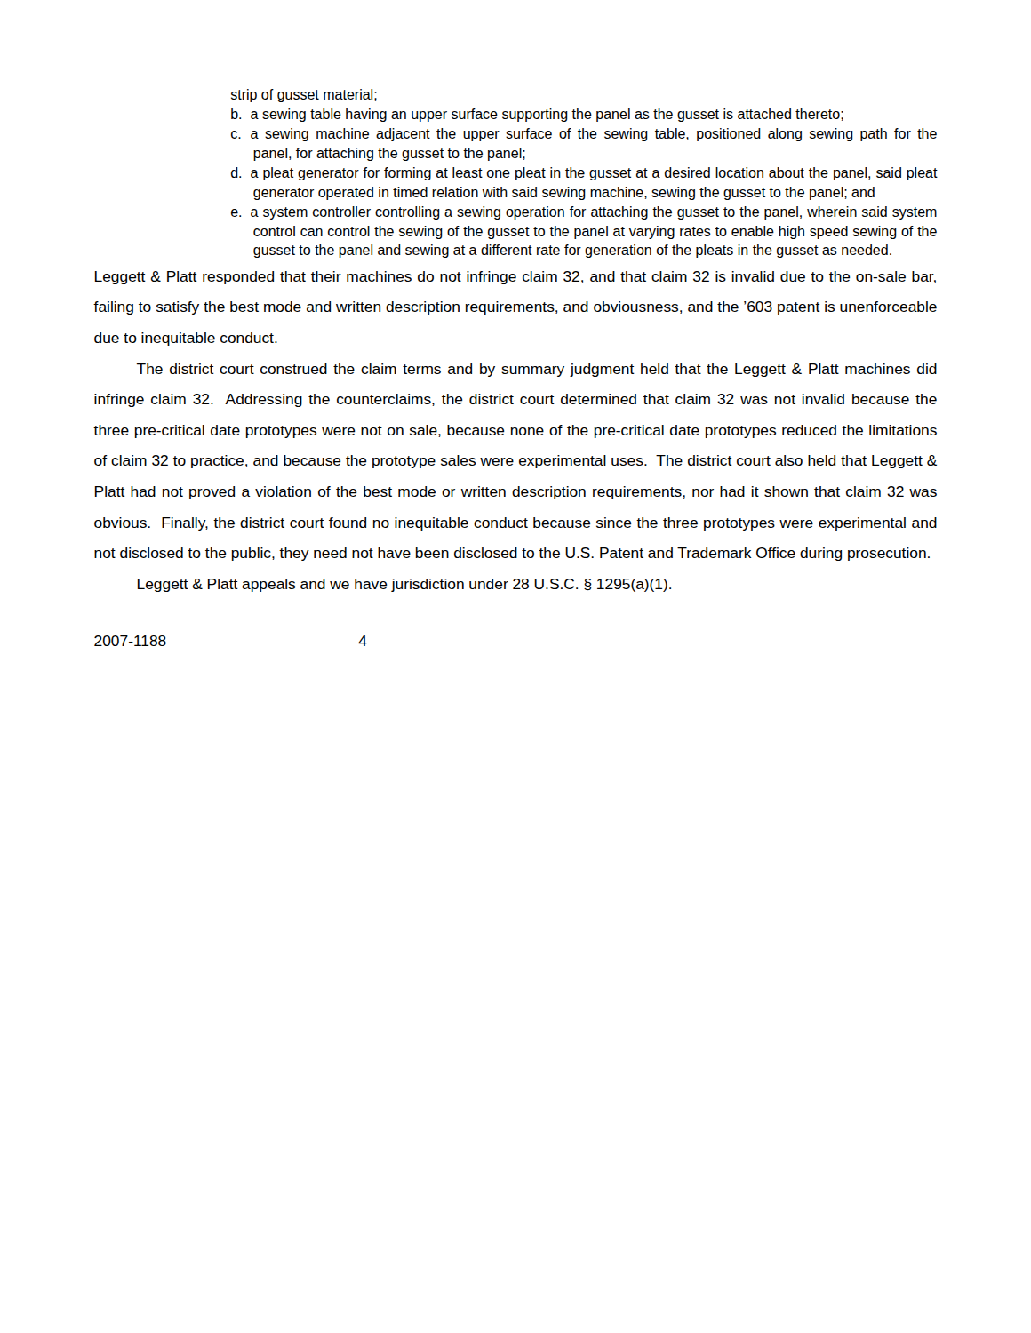strip of gusset material;
b. a sewing table having an upper surface supporting the panel as the gusset is attached thereto;
c. a sewing machine adjacent the upper surface of the sewing table, positioned along sewing path for the panel, for attaching the gusset to the panel;
d. a pleat generator for forming at least one pleat in the gusset at a desired location about the panel, said pleat generator operated in timed relation with said sewing machine, sewing the gusset to the panel; and
e. a system controller controlling a sewing operation for attaching the gusset to the panel, wherein said system control can control the sewing of the gusset to the panel at varying rates to enable high speed sewing of the gusset to the panel and sewing at a different rate for generation of the pleats in the gusset as needed.
Leggett & Platt responded that their machines do not infringe claim 32, and that claim 32 is invalid due to the on-sale bar, failing to satisfy the best mode and written description requirements, and obviousness, and the ’603 patent is unenforceable due to inequitable conduct.
The district court construed the claim terms and by summary judgment held that the Leggett & Platt machines did infringe claim 32. Addressing the counterclaims, the district court determined that claim 32 was not invalid because the three pre-critical date prototypes were not on sale, because none of the pre-critical date prototypes reduced the limitations of claim 32 to practice, and because the prototype sales were experimental uses. The district court also held that Leggett & Platt had not proved a violation of the best mode or written description requirements, nor had it shown that claim 32 was obvious. Finally, the district court found no inequitable conduct because since the three prototypes were experimental and not disclosed to the public, they need not have been disclosed to the U.S. Patent and Trademark Office during prosecution.
Leggett & Platt appeals and we have jurisdiction under 28 U.S.C. § 1295(a)(1).
2007-1188 4